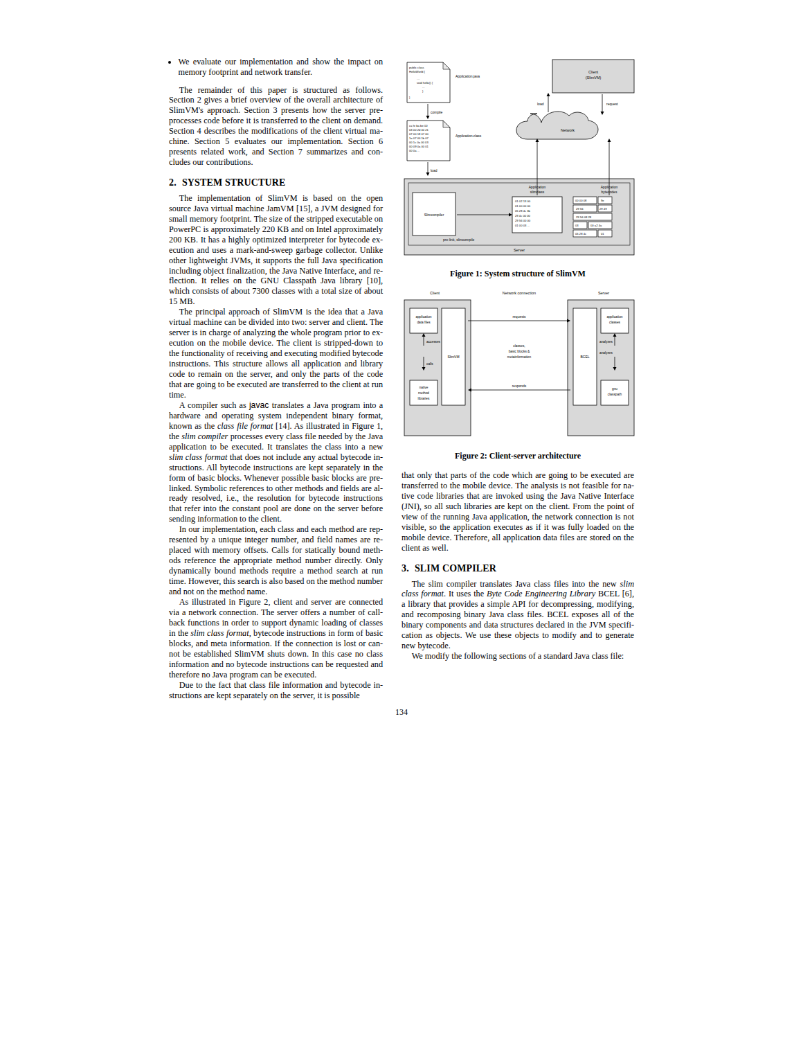We evaluate our implementation and show the impact on memory footprint and network transfer.
The remainder of this paper is structured as follows. Section 2 gives a brief overview of the overall architecture of SlimVM's approach. Section 3 presents how the server pre-processes code before it is transferred to the client on demand. Section 4 describes the modifications of the client virtual machine. Section 5 evaluates our implementation. Section 6 presents related work, and Section 7 summarizes and concludes our contributions.
2. SYSTEM STRUCTURE
The implementation of SlimVM is based on the open source Java virtual machine JamVM [15], a JVM designed for small memory footprint. The size of the stripped executable on PowerPC is approximately 220 KB and on Intel approximately 200 KB. It has a highly optimized interpreter for bytecode execution and uses a mark-and-sweep garbage collector. Unlike other lightweight JVMs, it supports the full Java specification including object finalization, the Java Native Interface, and reflection. It relies on the GNU Classpath Java library [10], which consists of about 7300 classes with a total size of about 15 MB.
The principal approach of SlimVM is the idea that a Java virtual machine can be divided into two: server and client. The server is in charge of analyzing the whole program prior to execution on the mobile device. The client is stripped-down to the functionality of receiving and executing modified bytecode instructions. This structure allows all application and library code to remain on the server, and only the parts of the code that are going to be executed are transferred to the client at run time.
A compiler such as javac translates a Java program into a hardware and operating system independent binary format, known as the class file format [14]. As illustrated in Figure 1, the slim compiler processes every class file needed by the Java application to be executed. It translates the class into a new slim class format that does not include any actual bytecode instructions. All bytecode instructions are kept separately in the form of basic blocks. Whenever possible basic blocks are pre-linked. Symbolic references to other methods and fields are already resolved, i.e., the resolution for bytecode instructions that refer into the constant pool are done on the server before sending information to the client.
In our implementation, each class and each method are represented by a unique integer number, and field names are replaced with memory offsets. Calls for statically bound methods reference the appropriate method number directly. Only dynamically bound methods require a method search at run time. However, this search is also based on the method number and not on the method name.
As illustrated in Figure 2, client and server are connected via a network connection. The server offers a number of callback functions in order to support dynamic loading of classes in the slim class format, bytecode instructions in form of basic blocks, and meta information. If the connection is lost or cannot be established SlimVM shuts down. In this case no class information and no bytecode instructions can be requested and therefore no Java program can be executed.
Due to the fact that class file information and bytecode instructions are kept separately on the server, it is possible
Client (SlimVM) public class HelloWorld { .... void hello() { ... } } Application.java compile ca fe ba be 00 03 00 2d 00 21 07 00 18 07 00 1a 07 00 1b 07 00 1c 0a 00 03 00 09 0a 00 01 00 0a ... Application.class load Server pre-link, slimcompile Slimcompiler Application slimclass Application bytecodes 01 02 13 00 01 00 00 00 05 28 4c 3b 29 4c 00 00 29 56 00 00 01 00 03 ... 00 00 08 9e 29 56 29 49 29 56 08 28 03 00 a2 4a 05 28 4c 01 Network load request
Figure 1: System structure of SlimVM
Client Network connection Server application data files SlimVM native method libraries accesses calls BCEL application classes gnu classpath analyzes analyzes requests classes, basic blocks & metainformation responds
Figure 2: Client-server architecture
that only that parts of the code which are going to be executed are transferred to the mobile device. The analysis is not feasible for native code libraries that are invoked using the Java Native Interface (JNI), so all such libraries are kept on the client. From the point of view of the running Java application, the network connection is not visible, so the application executes as if it was fully loaded on the mobile device. Therefore, all application data files are stored on the client as well.
3. SLIM COMPILER
The slim compiler translates Java class files into the new slim class format. It uses the Byte Code Engineering Library BCEL [6], a library that provides a simple API for decompressing, modifying, and recomposing binary Java class files. BCEL exposes all of the binary components and data structures declared in the JVM specification as objects. We use these objects to modify and to generate new bytecode.
We modify the following sections of a standard Java class file:
134